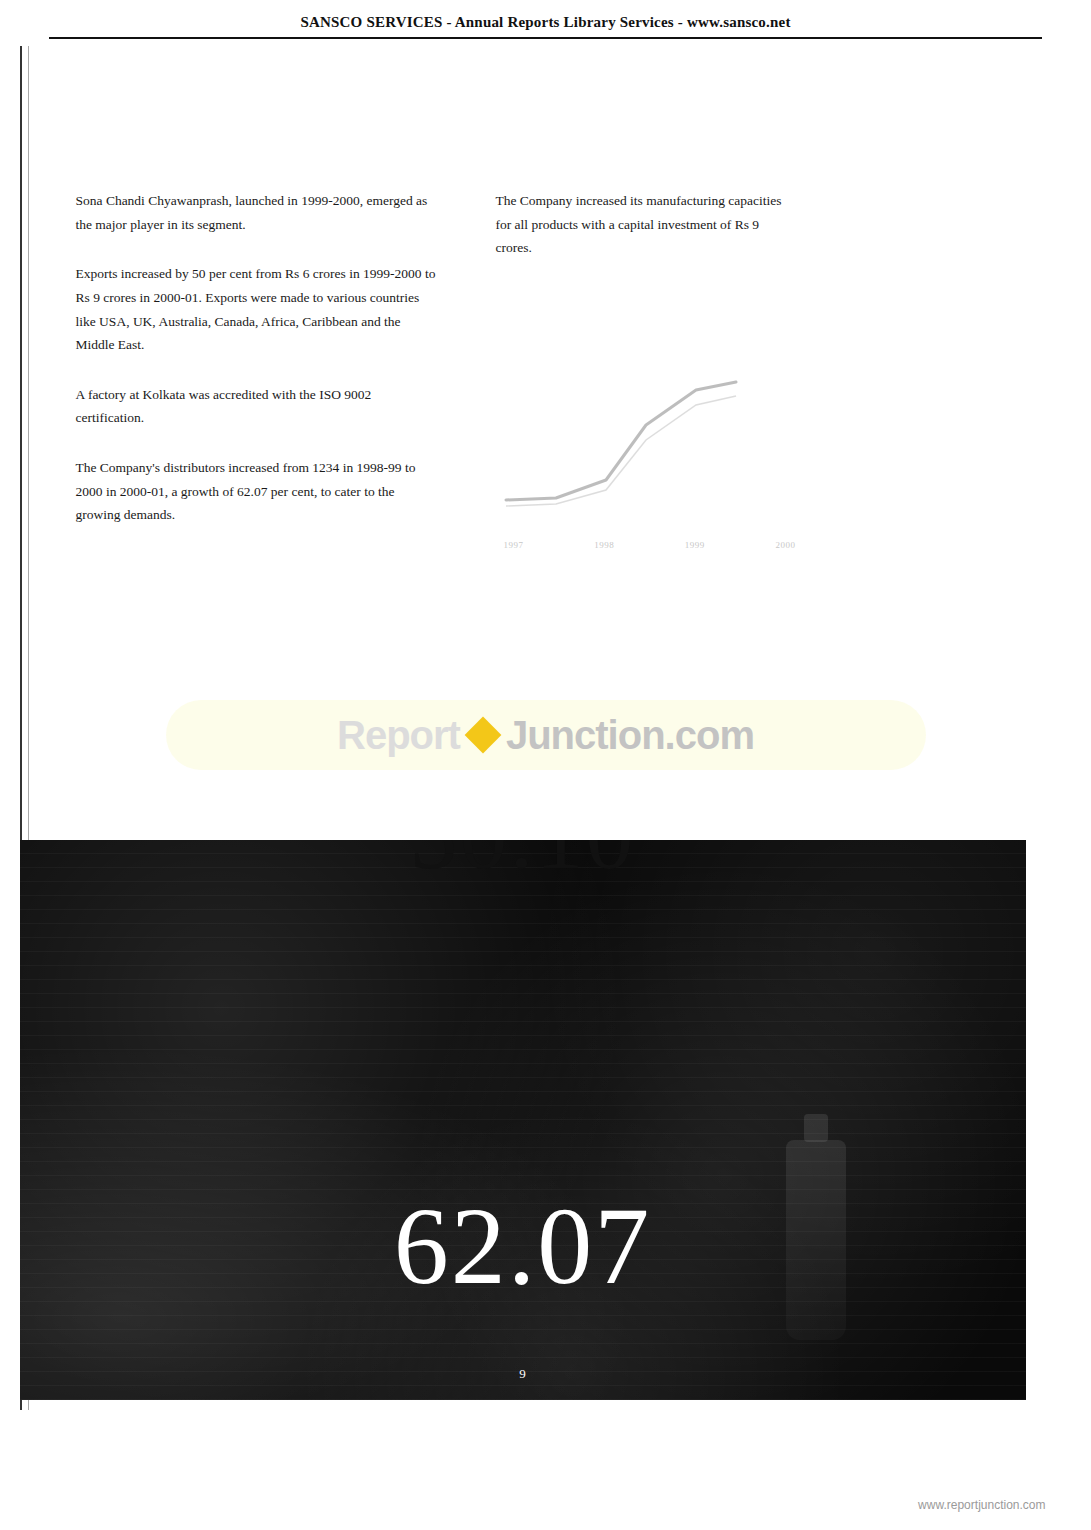SANSCO SERVICES - Annual Reports Library Services - www.sansco.net
Sona Chandi Chyawanprash, launched in 1999-2000, emerged as the major player in its segment.
Exports increased by 50 per cent from Rs 6 crores in 1999-2000 to Rs 9 crores in 2000-01. Exports were made to various countries like USA, UK, Australia, Canada, Africa, Caribbean and the Middle East.
A factory at Kolkata was accredited with the ISO 9002 certification.
The Company's distributors increased from 1234 in 1998-99 to 2000 in 2000-01, a growth of 62.07 per cent, to cater to the growing demands.
The Company increased its manufacturing capacities for all products with a capital investment of Rs 9 crores.
1997 1998 1999 2000
Report Junction.com
50.10
62.07
9
www.reportjunction.com